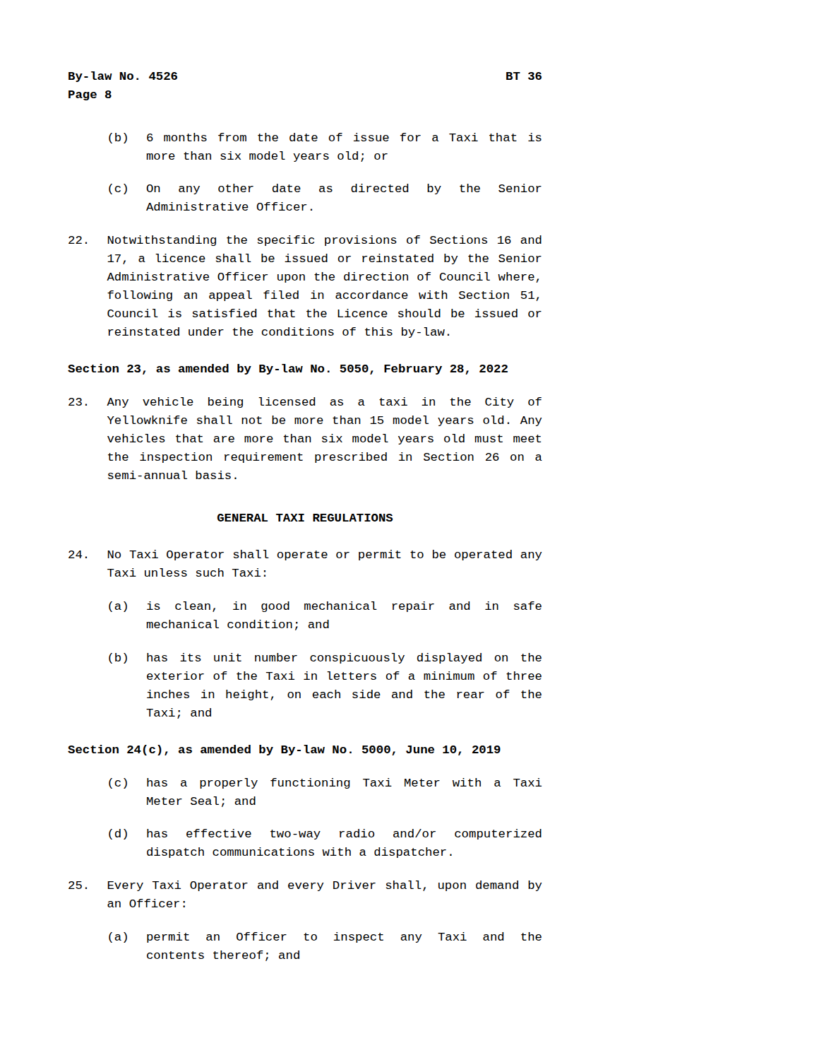By-law No. 4526
Page 8
BT 36
(b)
6 months from the date of issue for a Taxi that is more than six model years old; or
(c)
On any other date as directed by the Senior Administrative Officer.
22.
Notwithstanding the specific provisions of Sections 16 and 17, a licence shall be issued or reinstated by the Senior Administrative Officer upon the direction of Council where, following an appeal filed in accordance with Section 51, Council is satisfied that the Licence should be issued or reinstated under the conditions of this by-law.
Section 23, as amended by By-law No. 5050, February 28, 2022
23.
Any vehicle being licensed as a taxi in the City of Yellowknife shall not be more than 15 model years old. Any vehicles that are more than six model years old must meet the inspection requirement prescribed in Section 26 on a semi-annual basis.
GENERAL TAXI REGULATIONS
24.
No Taxi Operator shall operate or permit to be operated any Taxi unless such Taxi:
(a)
is clean, in good mechanical repair and in safe mechanical condition; and
(b)
has its unit number conspicuously displayed on the exterior of the Taxi in letters of a minimum of three inches in height, on each side and the rear of the Taxi; and
Section 24(c), as amended by By-law No. 5000, June 10, 2019
(c)
has a properly functioning Taxi Meter with a Taxi Meter Seal; and
(d)
has effective two-way radio and/or computerized dispatch communications with a dispatcher.
25.
Every Taxi Operator and every Driver shall, upon demand by an Officer:
(a)
permit an Officer to inspect any Taxi and the contents thereof; and